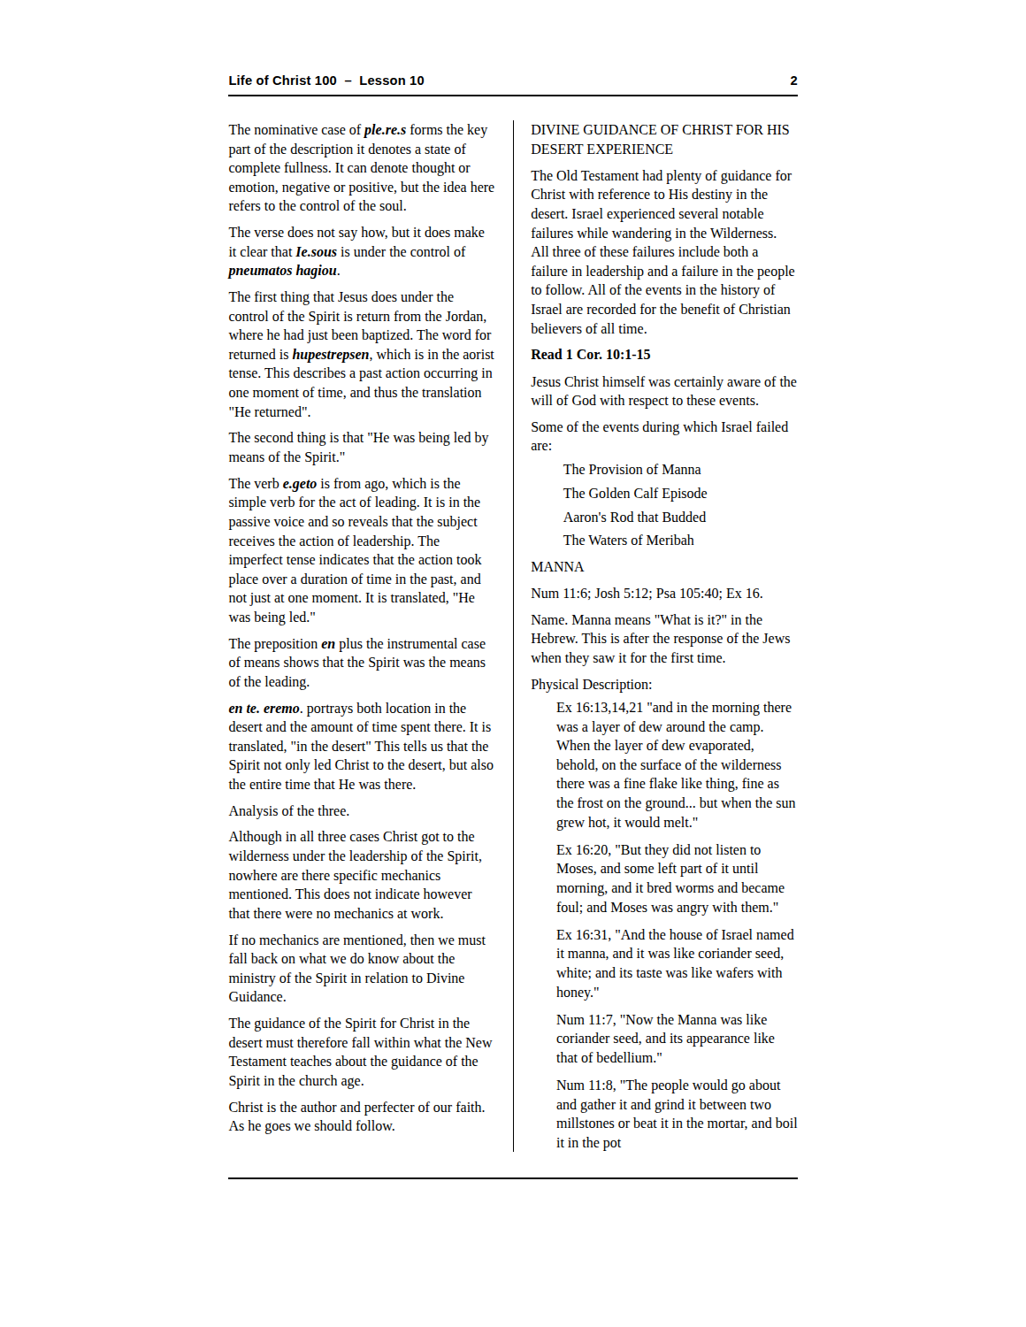Life of Christ 100 – Lesson 10 2
The nominative case of ple.re.s forms the key part of the description it denotes a state of complete fullness. It can denote thought or emotion, negative or positive, but the idea here refers to the control of the soul.
The verse does not say how, but it does make it clear that Ie.sous is under the control of pneumatos hagiou.
The first thing that Jesus does under the control of the Spirit is return from the Jordan, where he had just been baptized. The word for returned is hupestrepsen, which is in the aorist tense. This describes a past action occurring in one moment of time, and thus the translation "He returned".
The second thing is that "He was being led by means of the Spirit."
The verb e.geto is from ago, which is the simple verb for the act of leading. It is in the passive voice and so reveals that the subject receives the action of leadership. The imperfect tense indicates that the action took place over a duration of time in the past, and not just at one moment. It is translated, "He was being led."
The preposition en plus the instrumental case of means shows that the Spirit was the means of the leading.
en te. eremo. portrays both location in the desert and the amount of time spent there. It is translated, "in the desert" This tells us that the Spirit not only led Christ to the desert, but also the entire time that He was there.
Analysis of the three.
Although in all three cases Christ got to the wilderness under the leadership of the Spirit, nowhere are there specific mechanics mentioned. This does not indicate however that there were no mechanics at work.
If no mechanics are mentioned, then we must fall back on what we do know about the ministry of the Spirit in relation to Divine Guidance.
The guidance of the Spirit for Christ in the desert must therefore fall within what the New Testament teaches about the guidance of the Spirit in the church age.
Christ is the author and perfecter of our faith. As he goes we should follow.
Divine Guidance of Christ for His Desert Experience
The Old Testament had plenty of guidance for Christ with reference to His destiny in the desert. Israel experienced several notable failures while wandering in the Wilderness. All three of these failures include both a failure in leadership and a failure in the people to follow. All of the events in the history of Israel are recorded for the benefit of Christian believers of all time.
Read 1 Cor. 10:1-15
Jesus Christ himself was certainly aware of the will of God with respect to these events.
Some of the events during which Israel failed are:
The Provision of Manna
The Golden Calf Episode
Aaron's Rod that Budded
The Waters of Meribah
MANNA
Num 11:6; Josh 5:12; Psa 105:40; Ex 16.
Name. Manna means "What is it?" in the Hebrew. This is after the response of the Jews when they saw it for the first time.
Physical Description:
Ex 16:13,14,21 "and in the morning there was a layer of dew around the camp. When the layer of dew evaporated, behold, on the surface of the wilderness there was a fine flake like thing, fine as the frost on the ground... but when the sun grew hot, it would melt."
Ex 16:20, "But they did not listen to Moses, and some left part of it until morning, and it bred worms and became foul; and Moses was angry with them."
Ex 16:31, "And the house of Israel named it manna, and it was like coriander seed, white; and its taste was like wafers with honey."
Num 11:7, "Now the Manna was like coriander seed, and its appearance like that of bedellium."
Num 11:8, "The people would go about and gather it and grind it between two millstones or beat it in the mortar, and boil it in the pot